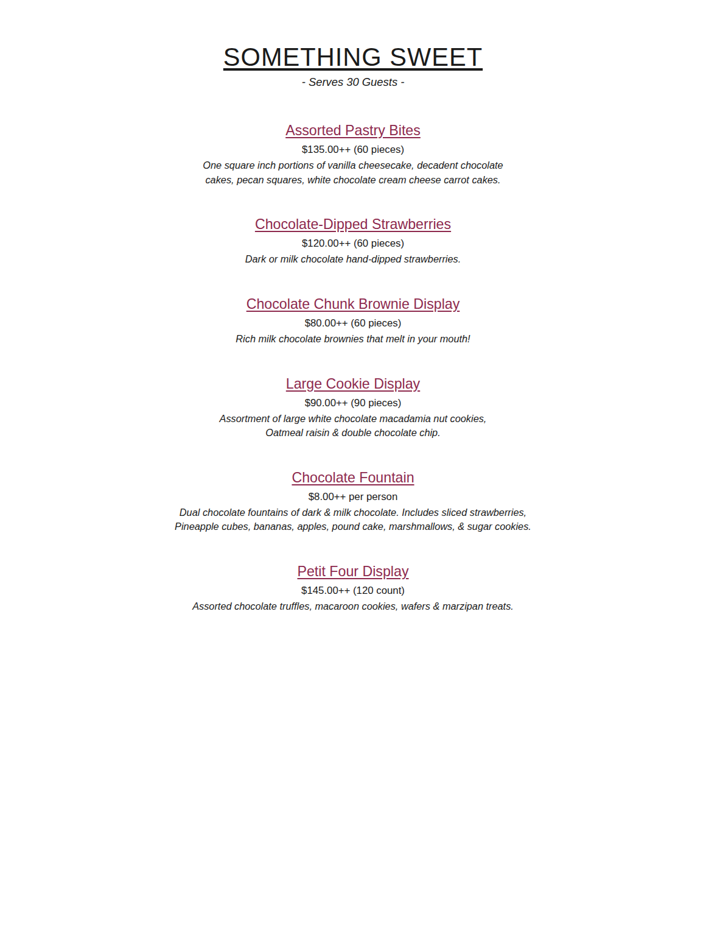SOMETHING SWEET
- Serves 30 Guests -
Assorted Pastry Bites
$135.00++ (60 pieces)
One square inch portions of vanilla cheesecake, decadent chocolate
cakes, pecan squares, white chocolate cream cheese carrot cakes.
Chocolate-Dipped Strawberries
$120.00++ (60 pieces)
Dark or milk chocolate hand-dipped strawberries.
Chocolate Chunk Brownie Display
$80.00++ (60 pieces)
Rich milk chocolate brownies that melt in your mouth!
Large Cookie Display
$90.00++ (90 pieces)
Assortment of large white chocolate macadamia nut cookies,
Oatmeal raisin & double chocolate chip.
Chocolate Fountain
$8.00++ per person
Dual chocolate fountains of dark & milk chocolate. Includes sliced strawberries,
Pineapple cubes, bananas, apples, pound cake, marshmallows, & sugar cookies.
Petit Four Display
$145.00++ (120 count)
Assorted chocolate truffles, macaroon cookies, wafers & marzipan treats.